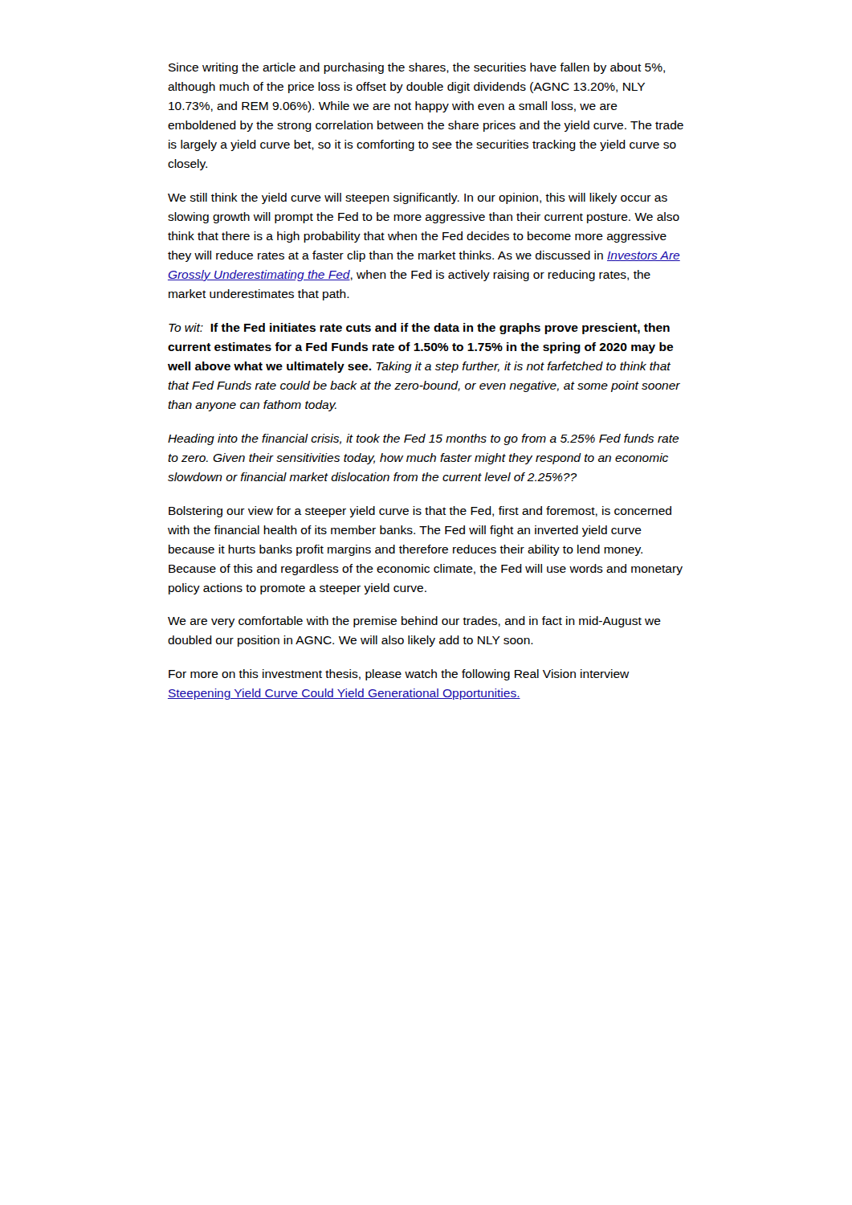Since writing the article and purchasing the shares, the securities have fallen by about 5%, although much of the price loss is offset by double digit dividends (AGNC 13.20%, NLY 10.73%, and REM 9.06%). While we are not happy with even a small loss, we are emboldened by the strong correlation between the share prices and the yield curve. The trade is largely a yield curve bet, so it is comforting to see the securities tracking the yield curve so closely.
We still think the yield curve will steepen significantly. In our opinion, this will likely occur as slowing growth will prompt the Fed to be more aggressive than their current posture. We also think that there is a high probability that when the Fed decides to become more aggressive they will reduce rates at a faster clip than the market thinks. As we discussed in Investors Are Grossly Underestimating the Fed, when the Fed is actively raising or reducing rates, the market underestimates that path.
To wit: If the Fed initiates rate cuts and if the data in the graphs prove prescient, then current estimates for a Fed Funds rate of 1.50% to 1.75% in the spring of 2020 may be well above what we ultimately see. Taking it a step further, it is not farfetched to think that that Fed Funds rate could be back at the zero-bound, or even negative, at some point sooner than anyone can fathom today.
Heading into the financial crisis, it took the Fed 15 months to go from a 5.25% Fed funds rate to zero. Given their sensitivities today, how much faster might they respond to an economic slowdown or financial market dislocation from the current level of 2.25%??
Bolstering our view for a steeper yield curve is that the Fed, first and foremost, is concerned with the financial health of its member banks. The Fed will fight an inverted yield curve because it hurts banks profit margins and therefore reduces their ability to lend money. Because of this and regardless of the economic climate, the Fed will use words and monetary policy actions to promote a steeper yield curve.
We are very comfortable with the premise behind our trades, and in fact in mid-August we doubled our position in AGNC. We will also likely add to NLY soon.
For more on this investment thesis, please watch the following Real Vision interview Steepening Yield Curve Could Yield Generational Opportunities.